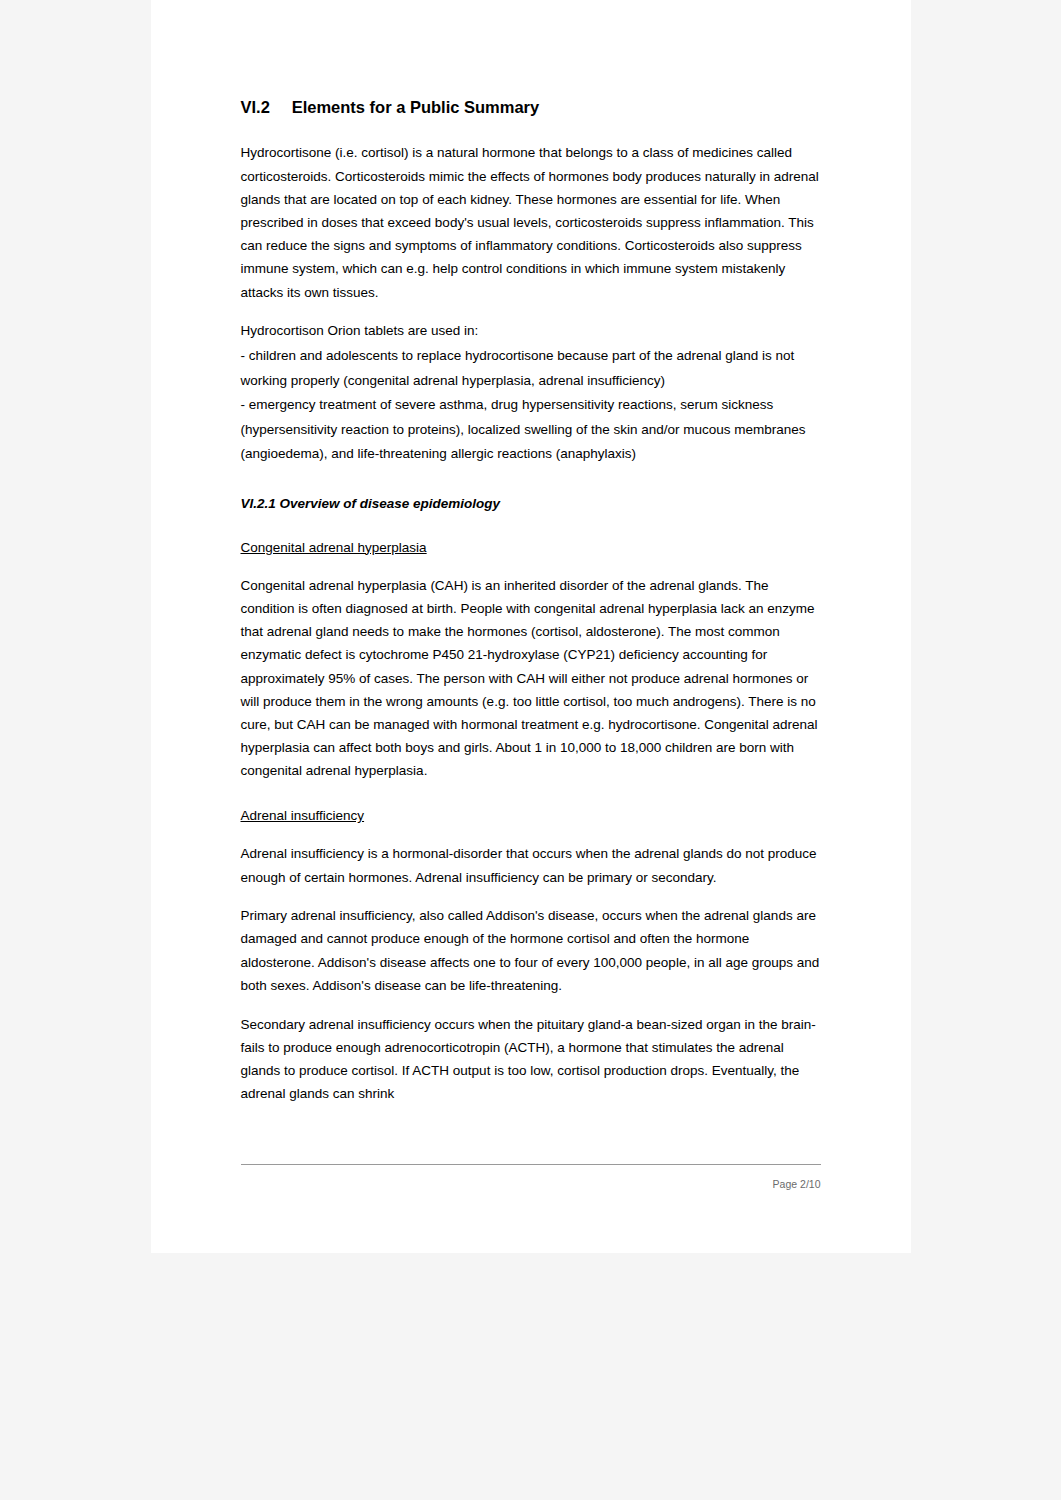VI.2 Elements for a Public Summary
Hydrocortisone (i.e. cortisol) is a natural hormone that belongs to a class of medicines called corticosteroids. Corticosteroids mimic the effects of hormones body produces naturally in adrenal glands that are located on top of each kidney. These hormones are essential for life. When prescribed in doses that exceed body's usual levels, corticosteroids suppress inflammation. This can reduce the signs and symptoms of inflammatory conditions. Corticosteroids also suppress immune system, which can e.g. help control conditions in which immune system mistakenly attacks its own tissues.
Hydrocortison Orion tablets are used in:
- children and adolescents to replace hydrocortisone because part of the adrenal gland is not
working properly (congenital adrenal hyperplasia, adrenal insufficiency)
- emergency treatment of severe asthma, drug hypersensitivity reactions, serum sickness
(hypersensitivity reaction to proteins), localized swelling of the skin and/or mucous membranes
(angioedema), and life-threatening allergic reactions (anaphylaxis)
VI.2.1 Overview of disease epidemiology
Congenital adrenal hyperplasia
Congenital adrenal hyperplasia (CAH) is an inherited disorder of the adrenal glands. The condition is often diagnosed at birth. People with congenital adrenal hyperplasia lack an enzyme that adrenal gland needs to make the hormones (cortisol, aldosterone). The most common enzymatic defect is cytochrome P450 21-hydroxylase (CYP21) deficiency accounting for approximately 95% of cases. The person with CAH will either not produce adrenal hormones or will produce them in the wrong amounts (e.g. too little cortisol, too much androgens). There is no cure, but CAH can be managed with hormonal treatment e.g. hydrocortisone. Congenital adrenal hyperplasia can affect both boys and girls. About 1 in 10,000 to 18,000 children are born with congenital adrenal hyperplasia.
Adrenal insufficiency
Adrenal insufficiency is a hormonal-disorder that occurs when the adrenal glands do not produce enough of certain hormones. Adrenal insufficiency can be primary or secondary.
Primary adrenal insufficiency, also called Addison's disease, occurs when the adrenal glands are damaged and cannot produce enough of the hormone cortisol and often the hormone aldosterone. Addison's disease affects one to four of every 100,000 people, in all age groups and both sexes. Addison's disease can be life-threatening.
Secondary adrenal insufficiency occurs when the pituitary gland-a bean-sized organ in the brain-fails to produce enough adrenocorticotropin (ACTH), a hormone that stimulates the adrenal glands to produce cortisol. If ACTH output is too low, cortisol production drops. Eventually, the adrenal glands can shrink
Page 2/10